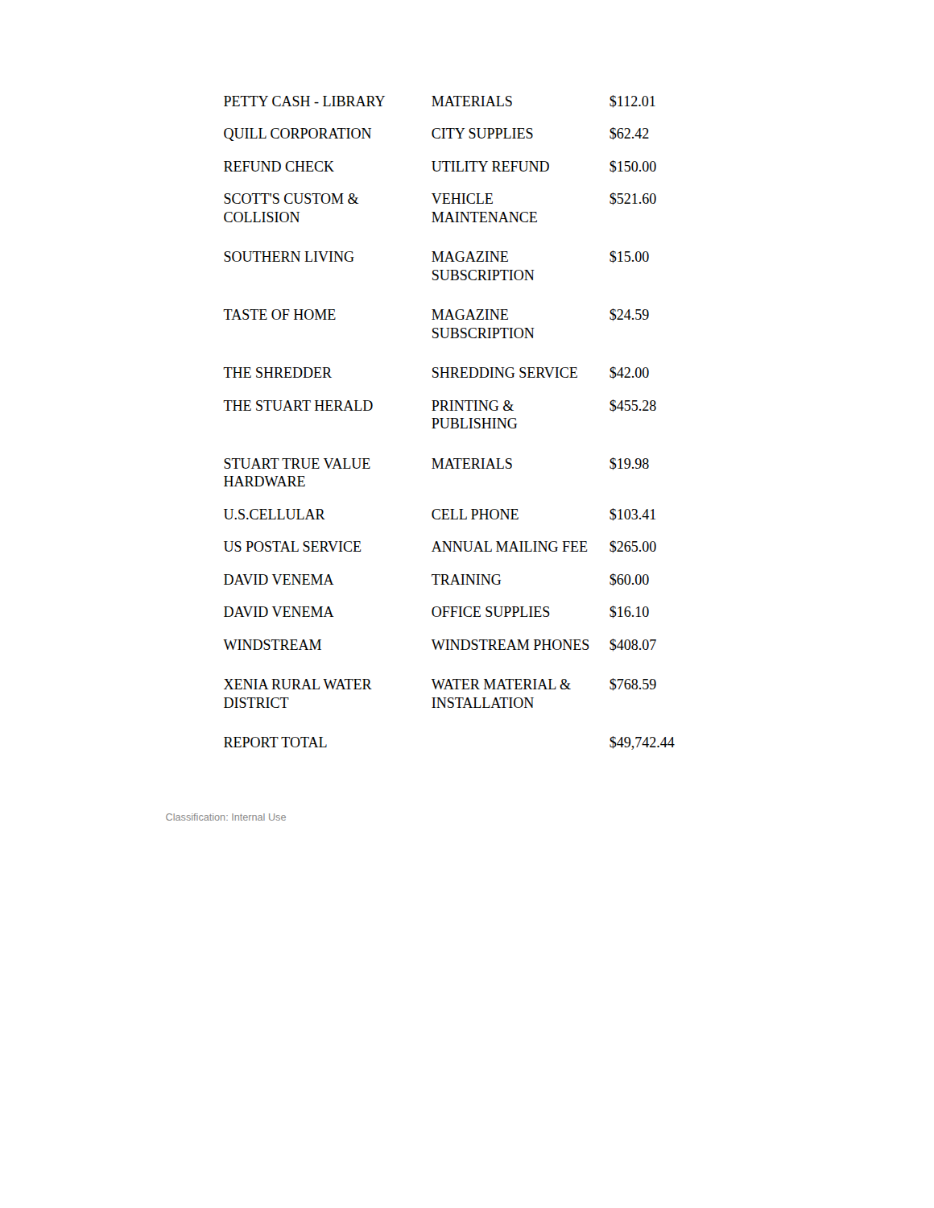| PETTY CASH - LIBRARY | MATERIALS | $112.01 |
| QUILL CORPORATION | CITY SUPPLIES | $62.42 |
| REFUND CHECK | UTILITY REFUND | $150.00 |
| SCOTT'S CUSTOM & COLLISION | VEHICLE MAINTENANCE | $521.60 |
| SOUTHERN LIVING | MAGAZINE SUBSCRIPTION | $15.00 |
| TASTE OF HOME | MAGAZINE SUBSCRIPTION | $24.59 |
| THE SHREDDER | SHREDDING SERVICE | $42.00 |
| THE STUART HERALD | PRINTING & PUBLISHING | $455.28 |
| STUART TRUE VALUE HARDWARE | MATERIALS | $19.98 |
| U.S.CELLULAR | CELL PHONE | $103.41 |
| US POSTAL SERVICE | ANNUAL MAILING FEE | $265.00 |
| DAVID VENEMA | TRAINING | $60.00 |
| DAVID VENEMA | OFFICE SUPPLIES | $16.10 |
| WINDSTREAM | WINDSTREAM PHONES | $408.07 |
| XENIA RURAL WATER DISTRICT | WATER MATERIAL & INSTALLATION | $768.59 |
| REPORT TOTAL | | $49,742.44 |
Classification: Internal Use